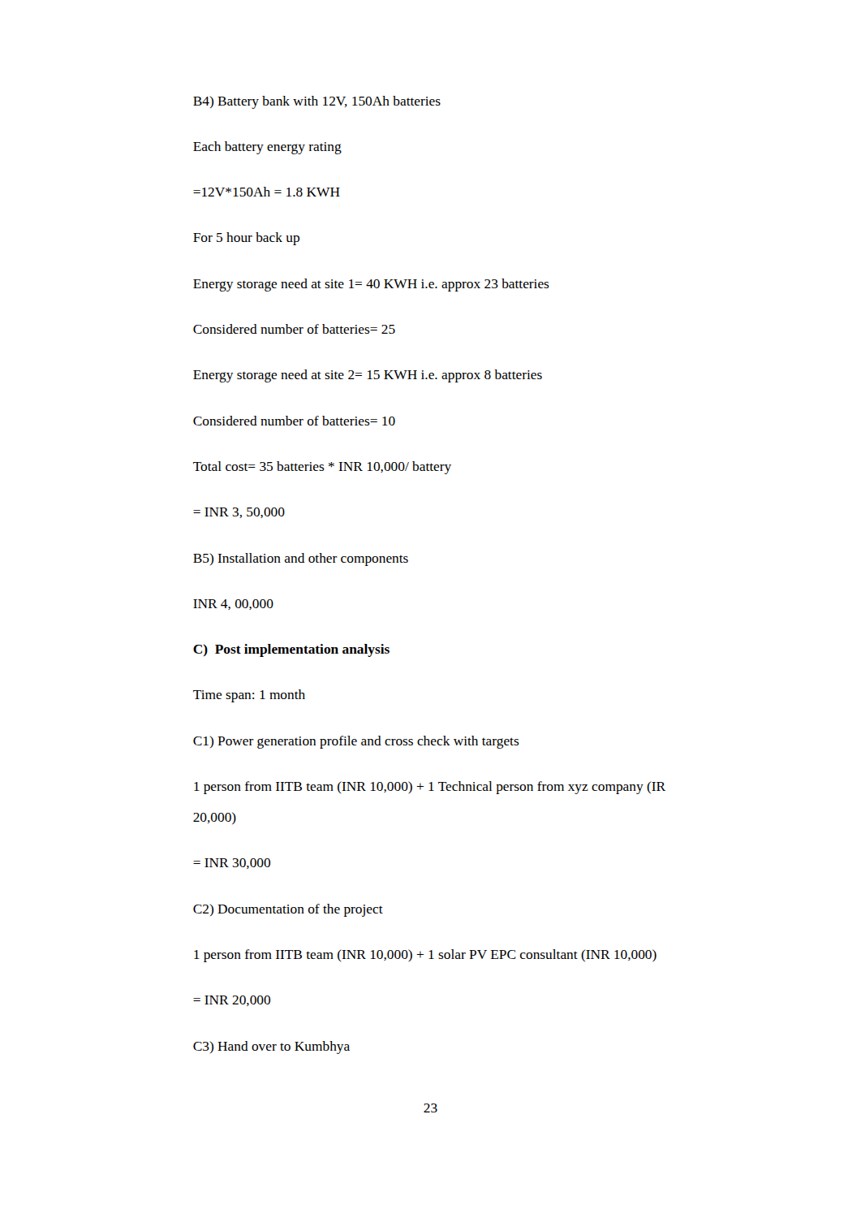B4) Battery bank with 12V, 150Ah batteries
Each battery energy rating
=12V*150Ah = 1.8 KWH
For 5 hour back up
Energy storage need at site 1= 40 KWH i.e. approx 23 batteries
Considered number of batteries= 25
Energy storage need at site 2= 15 KWH i.e. approx 8 batteries
Considered number of batteries= 10
Total cost= 35 batteries * INR 10,000/ battery
= INR 3, 50,000
B5) Installation and other components
INR 4, 00,000
C) Post implementation analysis
Time span: 1 month
C1) Power generation profile and cross check with targets
1 person from IITB team (INR 10,000) + 1 Technical person from xyz company (IR 20,000)
= INR 30,000
C2) Documentation of the project
1 person from IITB team (INR 10,000) + 1 solar PV EPC consultant (INR 10,000)
= INR 20,000
C3) Hand over to Kumbhya
23